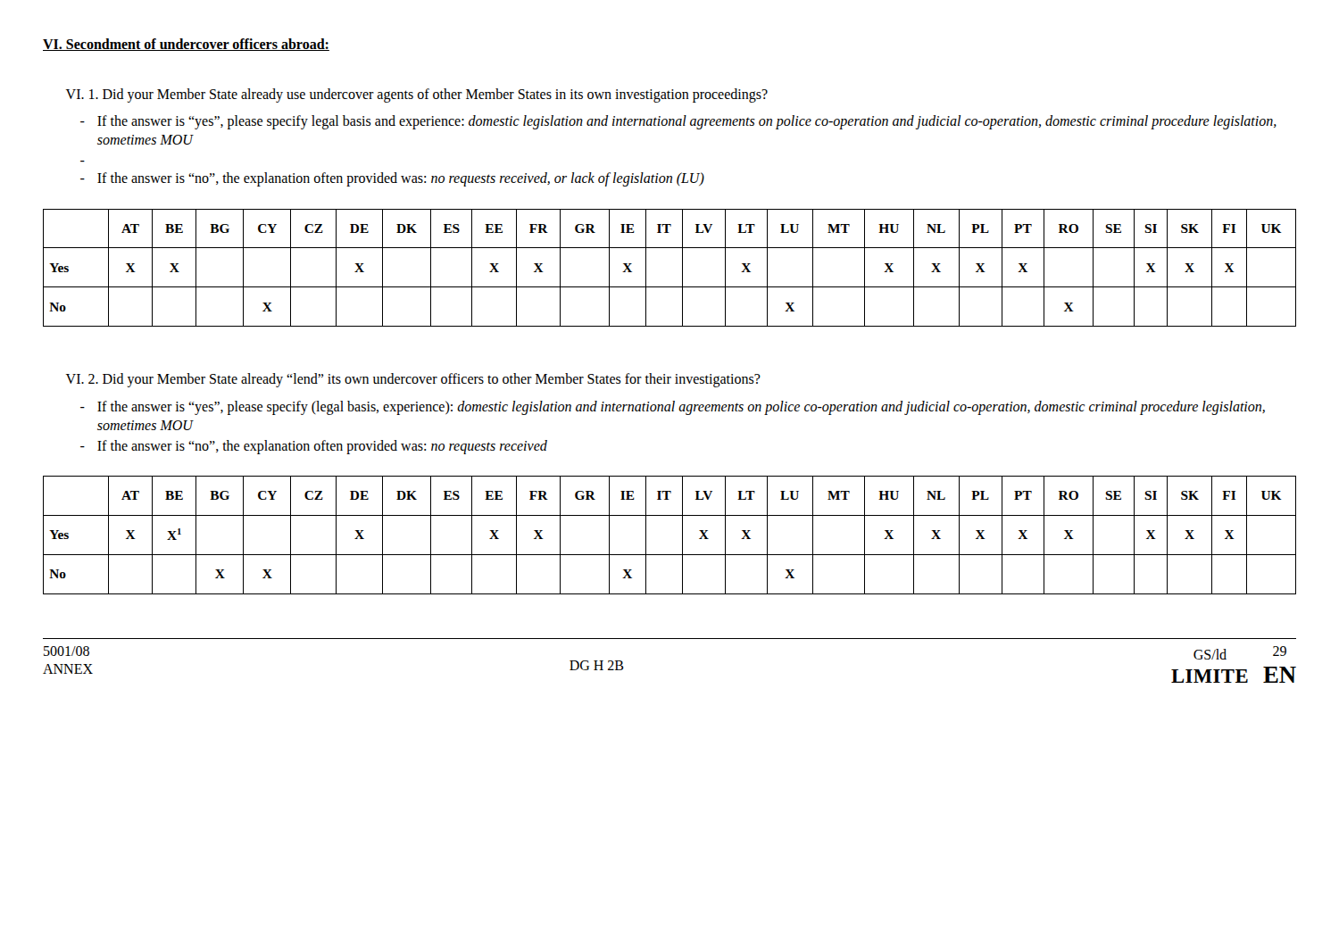VI. Secondment of undercover officers abroad:
VI. 1. Did your Member State already use undercover agents of other Member States in its own investigation proceedings?
If the answer is “yes”, please specify legal basis and experience: domestic legislation and international agreements on police co-operation and judicial co-operation, domestic criminal procedure legislation, sometimes MOU
If the answer is “no”, the explanation often provided was: no requests received, or lack of legislation (LU)
| | AT | BE | BG | CY | CZ | DE | DK | ES | EE | FR | GR | IE | IT | LV | LT | LU | MT | HU | NL | PL | PT | RO | SE | SI | SK | FI | UK |
| --- | --- | --- | --- | --- | --- | --- | --- | --- | --- | --- | --- | --- | --- | --- | --- | --- | --- | --- | --- | --- | --- | --- | --- | --- | --- | --- | --- |
| Yes | X | X | | | | X | | | X | X | | X | | | X | | | X | X | X | X | | | X | X | X | |
| No | | | | X | | | | | | | | | | | | X | | | | | | X | | | | | |
VI. 2. Did your Member State already “lend” its own undercover officers to other Member States for their investigations?
If the answer is “yes”, please specify (legal basis, experience): domestic legislation and international agreements on police co-operation and judicial co-operation, domestic criminal procedure legislation, sometimes MOU
If the answer is “no”, the explanation often provided was: no requests received
| | AT | BE | BG | CY | CZ | DE | DK | ES | EE | FR | GR | IE | IT | LV | LT | LU | MT | HU | NL | PL | PT | RO | SE | SI | SK | FI | UK |
| --- | --- | --- | --- | --- | --- | --- | --- | --- | --- | --- | --- | --- | --- | --- | --- | --- | --- | --- | --- | --- | --- | --- | --- | --- | --- | --- | --- |
| Yes | X | X 1 | | | | X | | | X | X | | | | X | X | | | X | X | X | X | X | | X | X | X | |
| No | | | X | X | | | | | | | | X | | | | X | | | | | | | | | | | |
5001/08
ANNEX
DG H 2B
GS/ld
LIMITE 29
EN